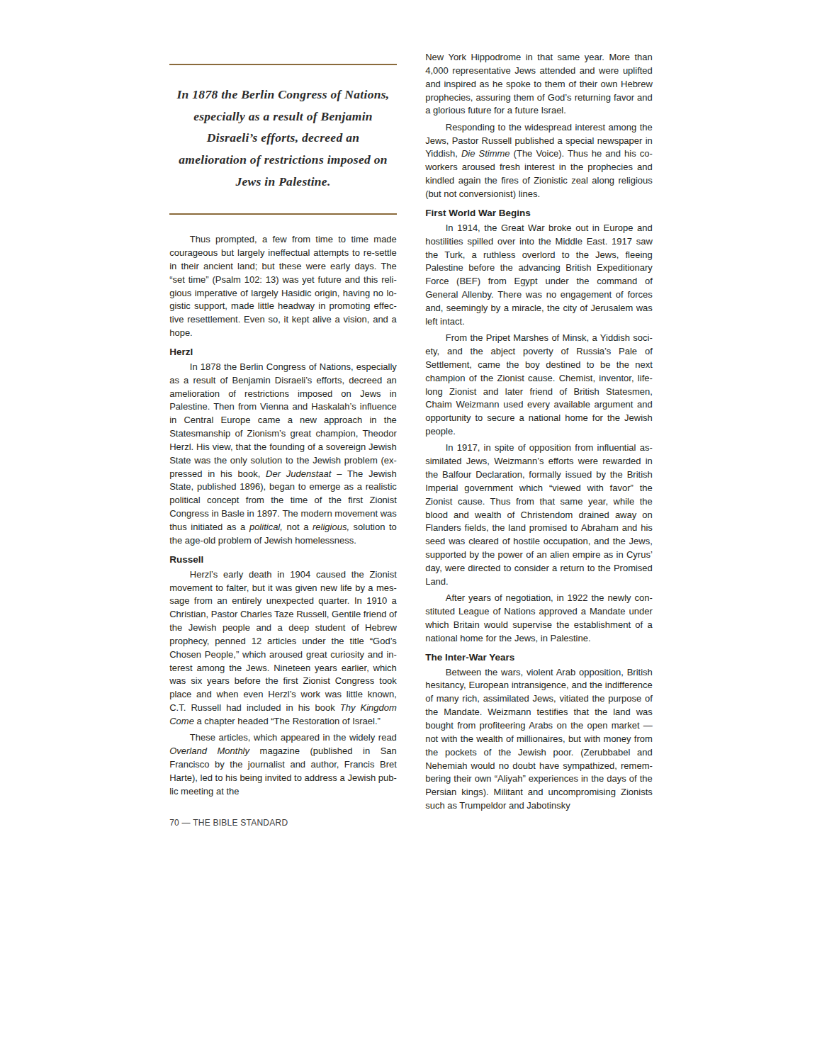In 1878 the Berlin Congress of Nations, especially as a result of Benjamin Disraeli’s efforts, decreed an amelioration of restrictions imposed on Jews in Palestine.
Thus prompted, a few from time to time made courageous but largely ineffectual attempts to re-settle in their ancient land; but these were early days. The “set time” (Psalm 102: 13) was yet future and this religious imperative of largely Hasidic origin, having no logistic support, made little headway in promoting effective resettlement. Even so, it kept alive a vision, and a hope.
Herzl
In 1878 the Berlin Congress of Nations, especially as a result of Benjamin Disraeli’s efforts, decreed an amelioration of restrictions imposed on Jews in Palestine. Then from Vienna and Haskalah’s influence in Central Europe came a new approach in the Statesmanship of Zionism’s great champion, Theodor Herzl. His view, that the founding of a sovereign Jewish State was the only solution to the Jewish problem (expressed in his book, Der Judenstaat – The Jewish State, published 1896), began to emerge as a realistic political concept from the time of the first Zionist Congress in Basle in 1897. The modern movement was thus initiated as a political, not a religious, solution to the age-old problem of Jewish homelessness.
Russell
Herzl’s early death in 1904 caused the Zionist movement to falter, but it was given new life by a message from an entirely unexpected quarter. In 1910 a Christian, Pastor Charles Taze Russell, Gentile friend of the Jewish people and a deep student of Hebrew prophecy, penned 12 articles under the title “God’s Chosen People,” which aroused great curiosity and interest among the Jews. Nineteen years earlier, which was six years before the first Zionist Congress took place and when even Herzl’s work was little known, C.T. Russell had included in his book Thy Kingdom Come a chapter headed “The Restoration of Israel.”
These articles, which appeared in the widely read Overland Monthly magazine (published in San Francisco by the journalist and author, Francis Bret Harte), led to his being invited to address a Jewish public meeting at the
70 — THE BIBLE STANDARD
New York Hippodrome in that same year. More than 4,000 representative Jews attended and were uplifted and inspired as he spoke to them of their own Hebrew prophecies, assuring them of God’s returning favor and a glorious future for a future Israel.
Responding to the widespread interest among the Jews, Pastor Russell published a special newspaper in Yiddish, Die Stimme (The Voice). Thus he and his co-workers aroused fresh interest in the prophecies and kindled again the fires of Zionistic zeal along religious (but not conversionist) lines.
First World War Begins
In 1914, the Great War broke out in Europe and hostilities spilled over into the Middle East. 1917 saw the Turk, a ruthless overlord to the Jews, fleeing Palestine before the advancing British Expeditionary Force (BEF) from Egypt under the command of General Allenby. There was no engagement of forces and, seemingly by a miracle, the city of Jerusalem was left intact.
From the Pripet Marshes of Minsk, a Yiddish society, and the abject poverty of Russia’s Pale of Settlement, came the boy destined to be the next champion of the Zionist cause. Chemist, inventor, life-long Zionist and later friend of British Statesmen, Chaim Weizmann used every available argument and opportunity to secure a national home for the Jewish people.
In 1917, in spite of opposition from influential assimilated Jews, Weizmann’s efforts were rewarded in the Balfour Declaration, formally issued by the British Imperial government which “viewed with favor” the Zionist cause. Thus from that same year, while the blood and wealth of Christendom drained away on Flanders fields, the land promised to Abraham and his seed was cleared of hostile occupation, and the Jews, supported by the power of an alien empire as in Cyrus’ day, were directed to consider a return to the Promised Land.
After years of negotiation, in 1922 the newly constituted League of Nations approved a Mandate under which Britain would supervise the establishment of a national home for the Jews, in Palestine.
The Inter-War Years
Between the wars, violent Arab opposition, British hesitancy, European intransigence, and the indifference of many rich, assimilated Jews, vitiated the purpose of the Mandate. Weizmann testifies that the land was bought from profiteering Arabs on the open market — not with the wealth of millionaires, but with money from the pockets of the Jewish poor. (Zerubbabel and Nehemiah would no doubt have sympathized, remembering their own “Aliyah” experiences in the days of the Persian kings). Militant and uncompromising Zionists such as Trumpeldor and Jabotinsky